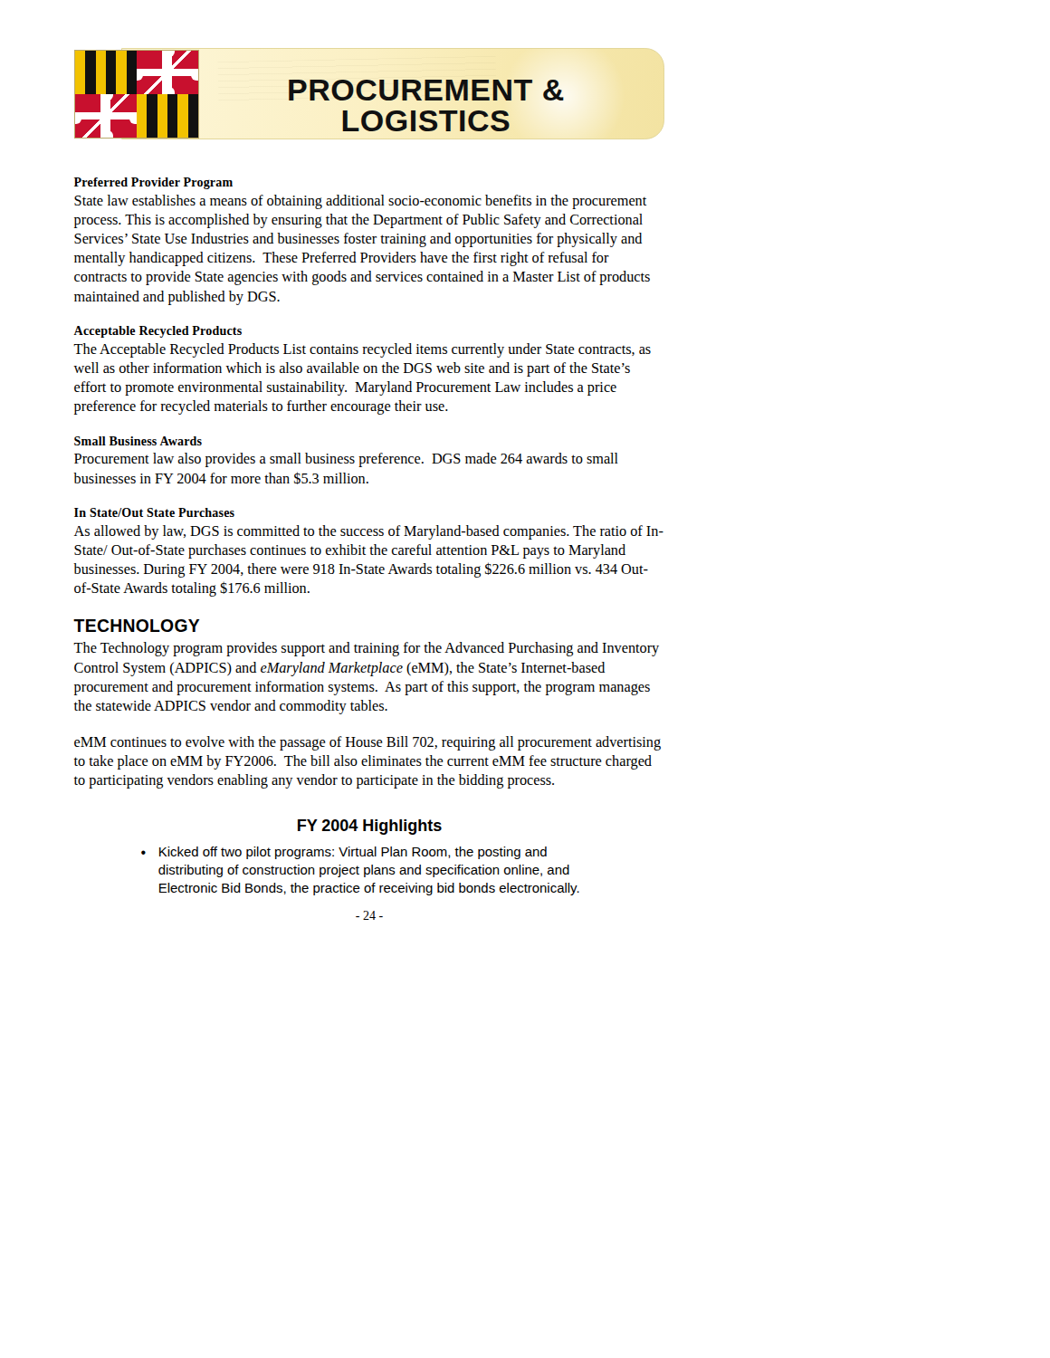PROCUREMENT & LOGISTICS
Preferred Provider Program
State law establishes a means of obtaining additional socio-economic benefits in the procurement process. This is accomplished by ensuring that the Department of Public Safety and Correctional Services’ State Use Industries and businesses foster training and opportunities for physically and mentally handicapped citizens. These Preferred Providers have the first right of refusal for contracts to provide State agencies with goods and services contained in a Master List of products maintained and published by DGS.
Acceptable Recycled Products
The Acceptable Recycled Products List contains recycled items currently under State contracts, as well as other information which is also available on the DGS web site and is part of the State’s effort to promote environmental sustainability. Maryland Procurement Law includes a price preference for recycled materials to further encourage their use.
Small Business Awards
Procurement law also provides a small business preference. DGS made 264 awards to small businesses in FY 2004 for more than $5.3 million.
In State/Out State Purchases
As allowed by law, DGS is committed to the success of Maryland-based companies. The ratio of In-State/ Out-of-State purchases continues to exhibit the careful attention P&L pays to Maryland businesses. During FY 2004, there were 918 In-State Awards totaling $226.6 million vs. 434 Out-of-State Awards totaling $176.6 million.
TECHNOLOGY
The Technology program provides support and training for the Advanced Purchasing and Inventory Control System (ADPICS) and eMaryland Marketplace (eMM), the State’s Internet-based procurement and procurement information systems. As part of this support, the program manages the statewide ADPICS vendor and commodity tables.
eMM continues to evolve with the passage of House Bill 702, requiring all procurement advertising to take place on eMM by FY2006. The bill also eliminates the current eMM fee structure charged to participating vendors enabling any vendor to participate in the bidding process.
FY 2004 Highlights
Kicked off two pilot programs: Virtual Plan Room, the posting and distributing of construction project plans and specification online, and Electronic Bid Bonds, the practice of receiving bid bonds electronically.
- 24 -